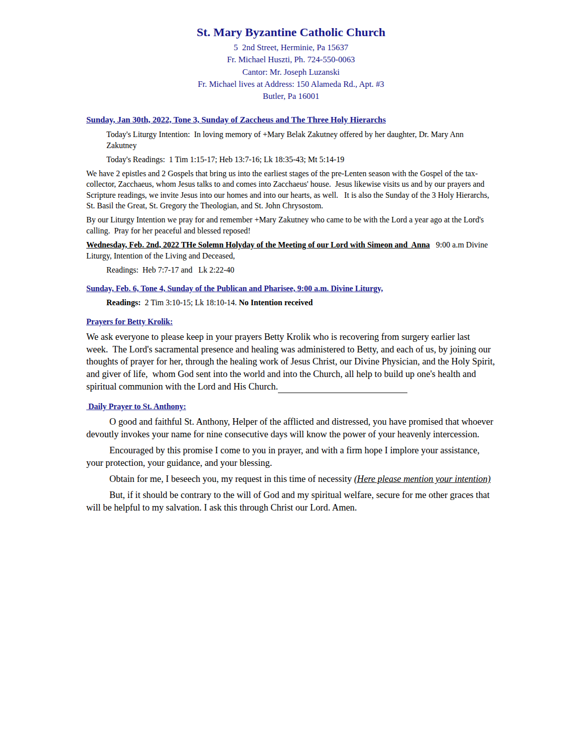St. Mary Byzantine Catholic Church
5 2nd Street, Herminie, Pa 15637
Fr. Michael Huszti, Ph. 724-550-0063
Cantor: Mr. Joseph Luzanski
Fr. Michael lives at Address: 150 Alameda Rd., Apt. #3
Butler, Pa 16001
Sunday, Jan 30th, 2022, Tone 3, Sunday of Zaccheus and The Three Holy Hierarchs
Today's Liturgy Intention: In loving memory of +Mary Belak Zakutney offered by her daughter, Dr. Mary Ann Zakutney
Today's Readings: 1 Tim 1:15-17; Heb 13:7-16; Lk 18:35-43; Mt 5:14-19
We have 2 epistles and 2 Gospels that bring us into the earliest stages of the pre-Lenten season with the Gospel of the tax-collector, Zacchaeus, whom Jesus talks to and comes into Zacchaeus' house. Jesus likewise visits us and by our prayers and Scripture readings, we invite Jesus into our homes and into our hearts, as well. It is also the Sunday of the 3 Holy Hierarchs, St. Basil the Great, St. Gregory the Theologian, and St. John Chrysostom.
By our Liturgy Intention we pray for and remember +Mary Zakutney who came to be with the Lord a year ago at the Lord's calling. Pray for her peaceful and blessed reposed!
Wednesday, Feb. 2nd, 2022 THe Solemn Holyday of the Meeting of our Lord with Simeon and Anna 9:00 a.m Divine Liturgy, Intention of the Living and Deceased,
Readings: Heb 7:7-17 and Lk 2:22-40
Sunday, Feb. 6, Tone 4, Sunday of the Publican and Pharisee, 9:00 a.m. Divine Liturgy,
Readings: 2 Tim 3:10-15; Lk 18:10-14. No Intention received
Prayers for Betty Krolik:
We ask everyone to please keep in your prayers Betty Krolik who is recovering from surgery earlier last week. The Lord's sacramental presence and healing was administered to Betty, and each of us, by joining our thoughts of prayer for her, through the healing work of Jesus Christ, our Divine Physician, and the Holy Spirit, and giver of life, whom God sent into the world and into the Church, all help to build up one's health and spiritual communion with the Lord and His Church.
Daily Prayer to St. Anthony:
O good and faithful St. Anthony, Helper of the afflicted and distressed, you have promised that whoever devoutly invokes your name for nine consecutive days will know the power of your heavenly intercession.
Encouraged by this promise I come to you in prayer, and with a firm hope I implore your assistance, your protection, your guidance, and your blessing.
Obtain for me, I beseech you, my request in this time of necessity (Here please mention your intention)
But, if it should be contrary to the will of God and my spiritual welfare, secure for me other graces that will be helpful to my salvation. I ask this through Christ our Lord. Amen.